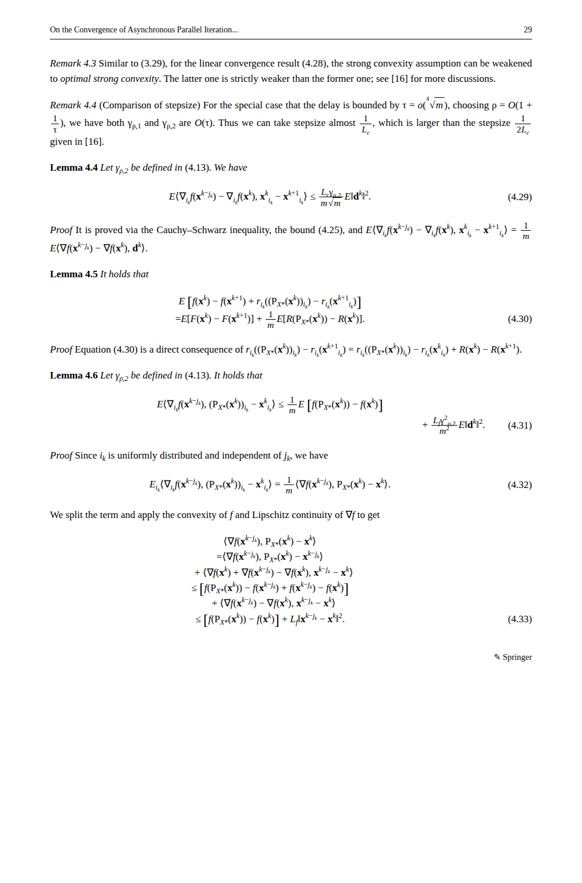On the Convergence of Asynchronous Parallel Iteration... 29
Remark 4.3 Similar to (3.29), for the linear convergence result (4.28), the strong convexity assumption can be weakened to optimal strong convexity. The latter one is strictly weaker than the former one; see [16] for more discussions.
Remark 4.4 (Comparison of stepsize) For the special case that the delay is bounded by τ = o(4 m), choosing ρ = O(1 + 1 τ), we have both γρ,1 and γρ,2 are O(τ). Thus we can take stepsize almost 1 Lc, which is larger than the stepsize 12Lc given in [16].
Lemma 4.4 Let γρ,2 be defined in (4.13). We have
E⟨∇ikf(xk−jk) − ∇ikf(xk), xkik − xk+1ik⟩ ≤ Lrγρ,2 mm E‖dk‖2. (4.29)
Proof It is proved via the Cauchy–Schwarz inequality, the bound (4.25), and E⟨∇ikf(xk−jk) − ∇ikf(xk), xkik − xk+1ik⟩ = 1 m E⟨∇f(xk−jk) − ∇f(xk), dk⟩.
Lemma 4.5 It holds that
E [f(xk) − f(xk+1) + rik((PX*(xk))ik) − rik(xk+1ik)]
=E[F(xk) − F(xk+1)] + 1 m E[R(PX*(xk)) − R(xk)]. (4.30)
Proof Equation (4.30) is a direct consequence of rik((PX*(xk))ik) − rik(xk+1ik) = rik((PX*(xk))ik) − rik(xkik) + R(xk) − R(xk+1).
Lemma 4.6 Let γρ,2 be defined in (4.13). It holds that
E⟨∇ikf(xk−jk), (PX*(xk))ik − xkik⟩ ≤ 1 m E [f(PX*(xk)) − f(xk)]
+ Lfγ2ρ,2 m2 E‖dk‖2. (4.31)
Proof Since ik is uniformly distributed and independent of jk, we have
Eik⟨∇ikf(xk−jk), (PX*(xk))ik − xkik⟩ = 1 m⟨∇f(xk−jk), PX*(xk) − xk⟩. (4.32)
We split the term and apply the convexity of f and Lipschitz continuity of ∇f to get
⟨∇f(xk−jk), PX*(xk) − xk⟩
=⟨∇f(xk−jk), PX*(xk) − xk−jk⟩
+ ⟨∇f(xk) + ∇f(xk−jk) − ∇f(xk), xk−jk − xk⟩
≤ [f(PX*(xk)) − f(xk−jk) + f(xk−jk) − f(xk)]
+ ⟨∇f(xk−jk) − ∇f(xk), xk−jk − xk⟩
≤ [f(PX*(xk)) − f(xk)] + Lf‖xk−jk − xk‖2. (4.33)
✎ Springer